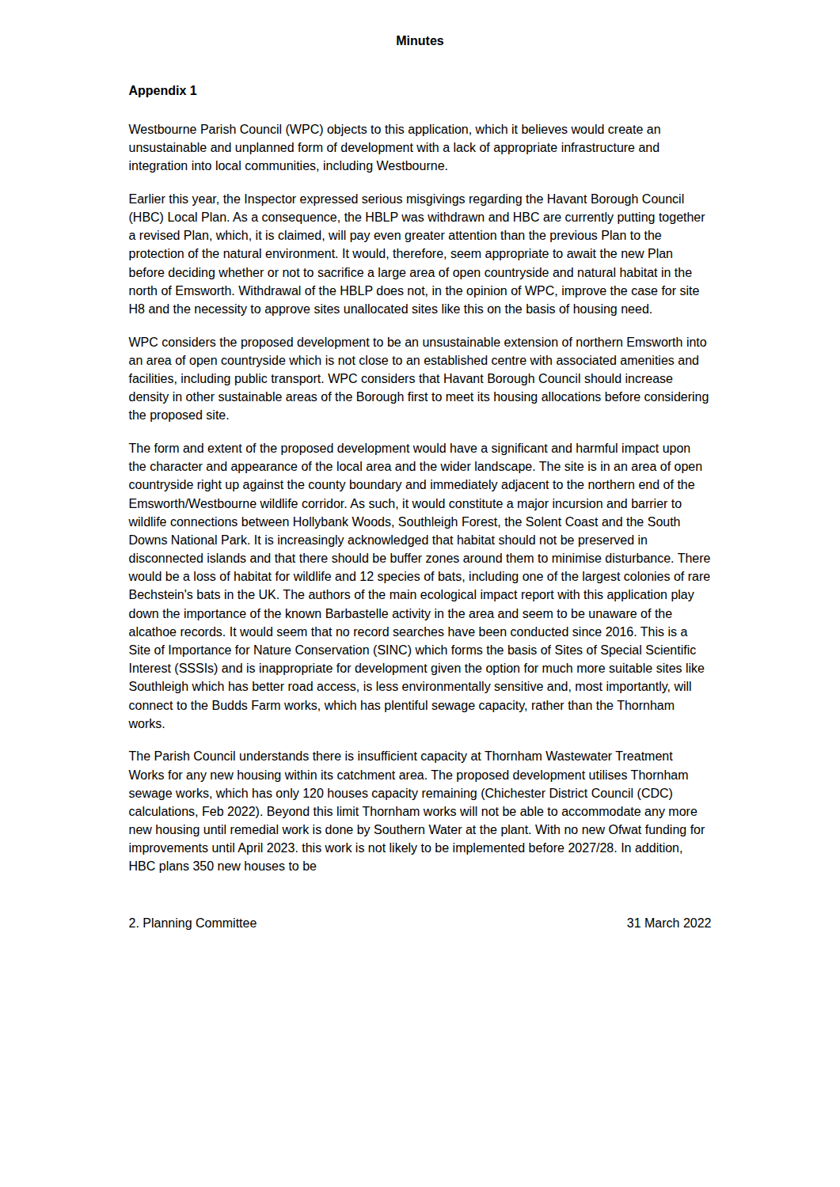Minutes
Appendix 1
Westbourne Parish Council (WPC) objects to this application, which it believes would create an unsustainable and unplanned form of development with a lack of appropriate infrastructure and integration into local communities, including Westbourne.
Earlier this year, the Inspector expressed serious misgivings regarding the Havant Borough Council (HBC) Local Plan. As a consequence, the HBLP was withdrawn and HBC are currently putting together a revised Plan, which, it is claimed, will pay even greater attention than the previous Plan to the protection of the natural environment. It would, therefore, seem appropriate to await the new Plan before deciding whether or not to sacrifice a large area of open countryside and natural habitat in the north of Emsworth. Withdrawal of the HBLP does not, in the opinion of WPC, improve the case for site H8 and the necessity to approve sites unallocated sites like this on the basis of housing need.
WPC considers the proposed development to be an unsustainable extension of northern Emsworth into an area of open countryside which is not close to an established centre with associated amenities and facilities, including public transport. WPC considers that Havant Borough Council should increase density in other sustainable areas of the Borough first to meet its housing allocations before considering the proposed site.
The form and extent of the proposed development would have a significant and harmful impact upon the character and appearance of the local area and the wider landscape. The site is in an area of open countryside right up against the county boundary and immediately adjacent to the northern end of the Emsworth/Westbourne wildlife corridor. As such, it would constitute a major incursion and barrier to wildlife connections between Hollybank Woods, Southleigh Forest, the Solent Coast and the South Downs National Park. It is increasingly acknowledged that habitat should not be preserved in disconnected islands and that there should be buffer zones around them to minimise disturbance. There would be a loss of habitat for wildlife and 12 species of bats, including one of the largest colonies of rare Bechstein's bats in the UK. The authors of the main ecological impact report with this application play down the importance of the known Barbastelle activity in the area and seem to be unaware of the alcathoe records. It would seem that no record searches have been conducted since 2016. This is a Site of Importance for Nature Conservation (SINC) which forms the basis of Sites of Special Scientific Interest (SSSIs) and is inappropriate for development given the option for much more suitable sites like Southleigh which has better road access, is less environmentally sensitive and, most importantly, will connect to the Budds Farm works, which has plentiful sewage capacity, rather than the Thornham works.
The Parish Council understands there is insufficient capacity at Thornham Wastewater Treatment Works for any new housing within its catchment area. The proposed development utilises Thornham sewage works, which has only 120 houses capacity remaining (Chichester District Council (CDC) calculations, Feb 2022). Beyond this limit Thornham works will not be able to accommodate any more new housing until remedial work is done by Southern Water at the plant. With no new Ofwat funding for improvements until April 2023. this work is not likely to be implemented before 2027/28. In addition, HBC plans 350 new houses to be
2. Planning Committee 31 March 2022